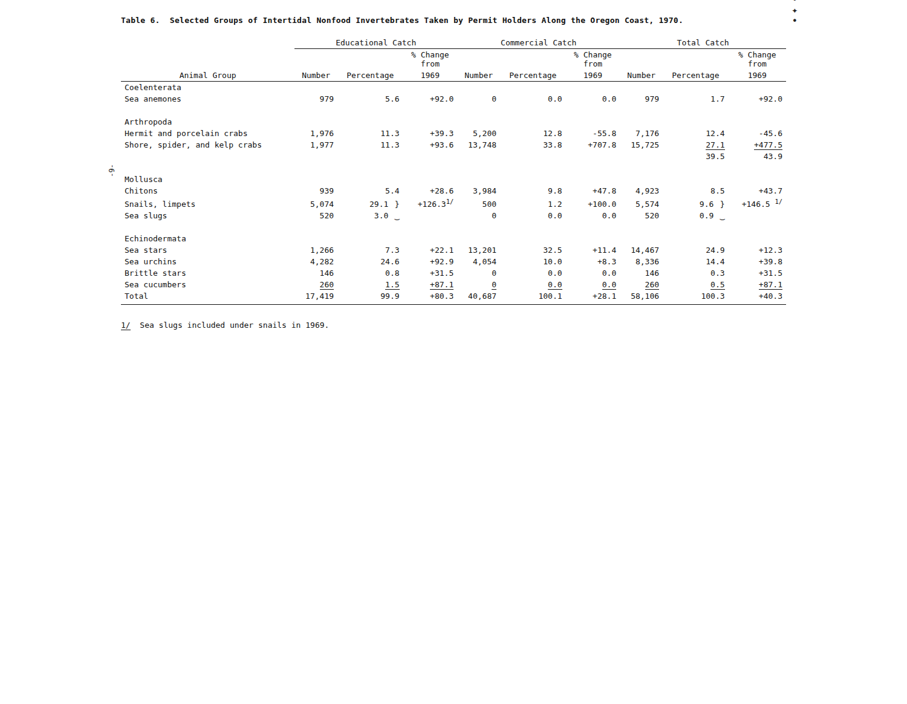•
✦
•
Table 6. Selected Groups of Intertidal Nonfood Invertebrates Taken by Permit Holders Along the Oregon Coast, 1970.
| | Educational Catch | Commercial Catch | Total Catch |
| --- | --- | --- | --- |
| | | | % Change from | | | % Change from | | | % Change from |
| Animal Group | Number | Percentage | 1969 | Number | Percentage | 1969 | Number | Percentage | 1969 |
| Coelenterata | |
| Sea anemones | 979 | 5.6 | +92.0 | 0 | 0.0 | 0.0 | 979 | 1.7 | +92.0 |
| Arthropoda | |
| Hermit and porcelain crabs | 1,976 | 11.3 | +39.3 | 5,200 | 12.8 | -55.8 | 7,176 | 12.4 | -45.6 |
| Shore, spider, and kelp crabs | 1,977 | 11.3 | +93.6 | 13,748 | 33.8 | +707.8 | 15,725 | 27.1 | +477.5 |
| | | | 39.5 | 43.9 |
| Mollusca | |
| Chitons | 939 | 5.4 | +28.6 | 3,984 | 9.8 | +47.8 | 4,923 | 8.5 | +43.7 |
| Snails, limpets | 5,074 | 29.1 } | +126.3 1/ | 500 | 1.2 | +100.0 | 5,574 | 9.6 } | +146.5 1/ |
| Sea slugs | 520 | 3.0 ‿ | | 0 | 0.0 | 0.0 | 520 | 0.9 ‿ | |
| Echinodermata | |
| Sea stars | 1,266 | 7.3 | +22.1 | 13,201 | 32.5 | +11.4 | 14,467 | 24.9 | +12.3 |
| Sea urchins | 4,282 | 24.6 | +92.9 | 4,054 | 10.0 | +8.3 | 8,336 | 14.4 | +39.8 |
| Brittle stars | 146 | 0.8 | +31.5 | 0 | 0.0 | 0.0 | 146 | 0.3 | +31.5 |
| Sea cucumbers | 260 | 1.5 | +87.1 | 0 | 0.0 | 0.0 | 260 | 0.5 | +87.1 |
| Total | 17,419 | 99.9 | +80.3 | 40,687 | 100.1 | +28.1 | 58,106 | 100.3 | +40.3 |
1/ Sea slugs included under snails in 1969.
-9-